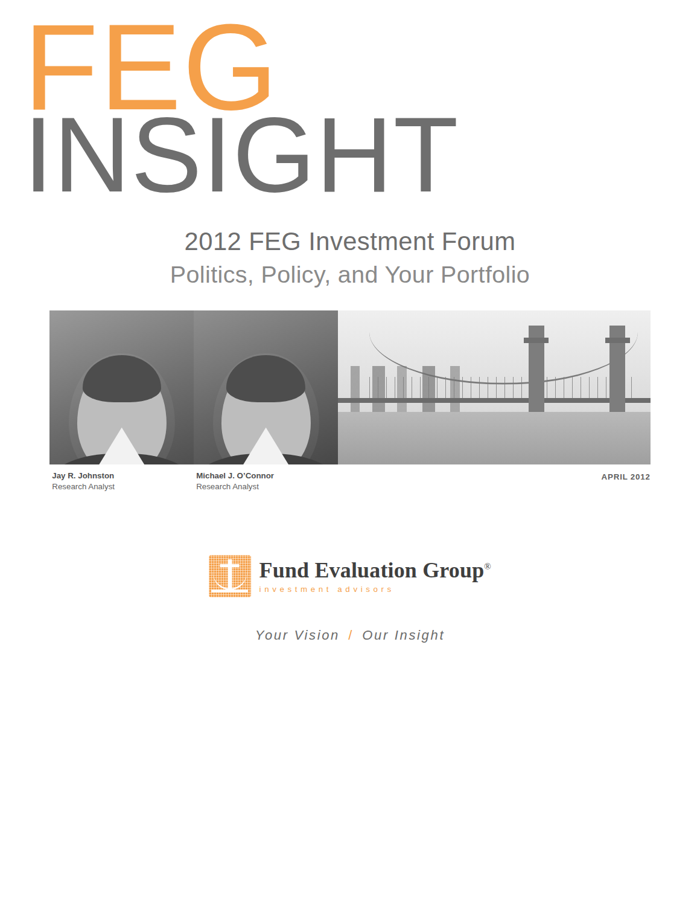FEG INSIGHT
2012 FEG Investment Forum
Politics, Policy, and Your Portfolio
Jay R. Johnston Research Analyst
Michael J. O’Connor Research Analyst
APRIL 2012
Fund Evaluation Group®
investment advisors
Your Vision / Our Insight